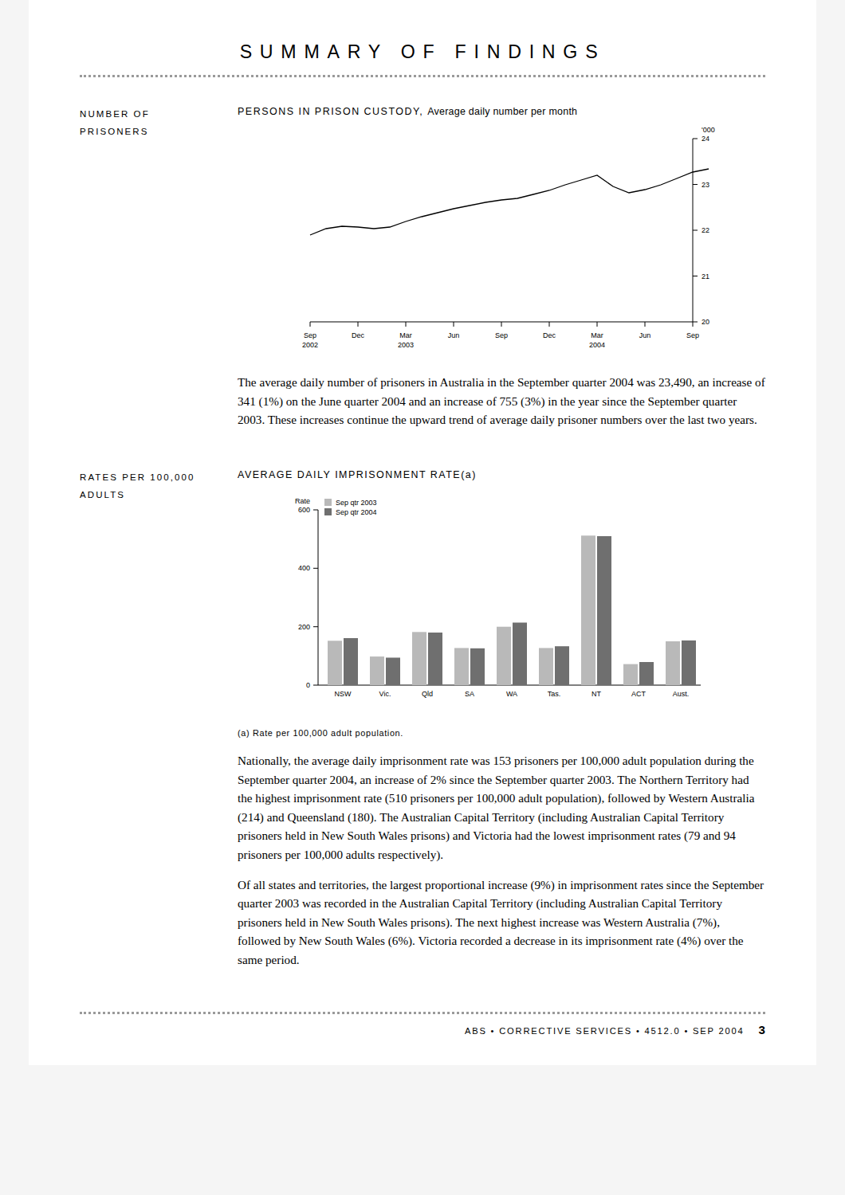Summary of Findings
Number of prisoners
PERSONS IN PRISON CUSTODY, Average daily number per month
20 21 22 23 24 '000 Sep 2002 Dec Mar 2003 Jun Sep Dec Mar 2004 Jun Sep
The average daily number of prisoners in Australia in the September quarter 2004 was 23,490, an increase of 341 (1%) on the June quarter 2004 and an increase of 755 (3%) in the year since the September quarter 2003. These increases continue the upward trend of average daily prisoner numbers over the last two years.
Rates per 100,000 adults
AVERAGE DAILY IMPRISONMENT RATE(a)
0 200 400 600 Rate Sep qtr 2003 Sep qtr 2004 NSW Vic. Qld SA WA Tas. NT ACT Aust.
(a) Rate per 100,000 adult population.
Nationally, the average daily imprisonment rate was 153 prisoners per 100,000 adult population during the September quarter 2004, an increase of 2% since the September quarter 2003. The Northern Territory had the highest imprisonment rate (510 prisoners per 100,000 adult population), followed by Western Australia (214) and Queensland (180). The Australian Capital Territory (including Australian Capital Territory prisoners held in New South Wales prisons) and Victoria had the lowest imprisonment rates (79 and 94 prisoners per 100,000 adults respectively).
Of all states and territories, the largest proportional increase (9%) in imprisonment rates since the September quarter 2003 was recorded in the Australian Capital Territory (including Australian Capital Territory prisoners held in New South Wales prisons). The next highest increase was Western Australia (7%), followed by New South Wales (6%). Victoria recorded a decrease in its imprisonment rate (4%) over the same period.
ABS • CORRECTIVE SERVICES • 4512.0 • SEP 2004 3